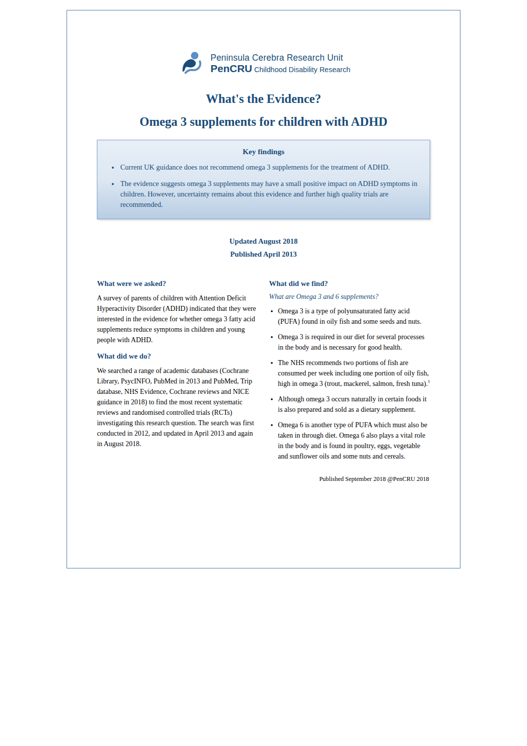Peninsula Cerebra Research Unit
PenCRU Childhood Disability Research
What's the Evidence?
Omega 3 supplements for children with ADHD
Key findings
Current UK guidance does not recommend omega 3 supplements for the treatment of ADHD.
The evidence suggests omega 3 supplements may have a small positive impact on ADHD symptoms in children. However, uncertainty remains about this evidence and further high quality trials are recommended.
Updated August 2018
Published April 2013
What were we asked?
A survey of parents of children with Attention Deficit Hyperactivity Disorder (ADHD) indicated that they were interested in the evidence for whether omega 3 fatty acid supplements reduce symptoms in children and young people with ADHD.
What did we do?
We searched a range of academic databases (Cochrane Library, PsycINFO, PubMed in 2013 and PubMed, Trip database, NHS Evidence, Cochrane reviews and NICE guidance in 2018) to find the most recent systematic reviews and randomised controlled trials (RCTs) investigating this research question. The search was first conducted in 2012, and updated in April 2013 and again in August 2018.
What did we find?
What are Omega 3 and 6 supplements?
Omega 3 is a type of polyunsaturated fatty acid (PUFA) found in oily fish and some seeds and nuts.
Omega 3 is required in our diet for several processes in the body and is necessary for good health.
The NHS recommends two portions of fish are consumed per week including one portion of oily fish, high in omega 3 (trout, mackerel, salmon, fresh tuna).1
Although omega 3 occurs naturally in certain foods it is also prepared and sold as a dietary supplement.
Omega 6 is another type of PUFA which must also be taken in through diet. Omega 6 also plays a vital role in the body and is found in poultry, eggs, vegetable and sunflower oils and some nuts and cereals.
Published September 2018 @PenCRU 2018